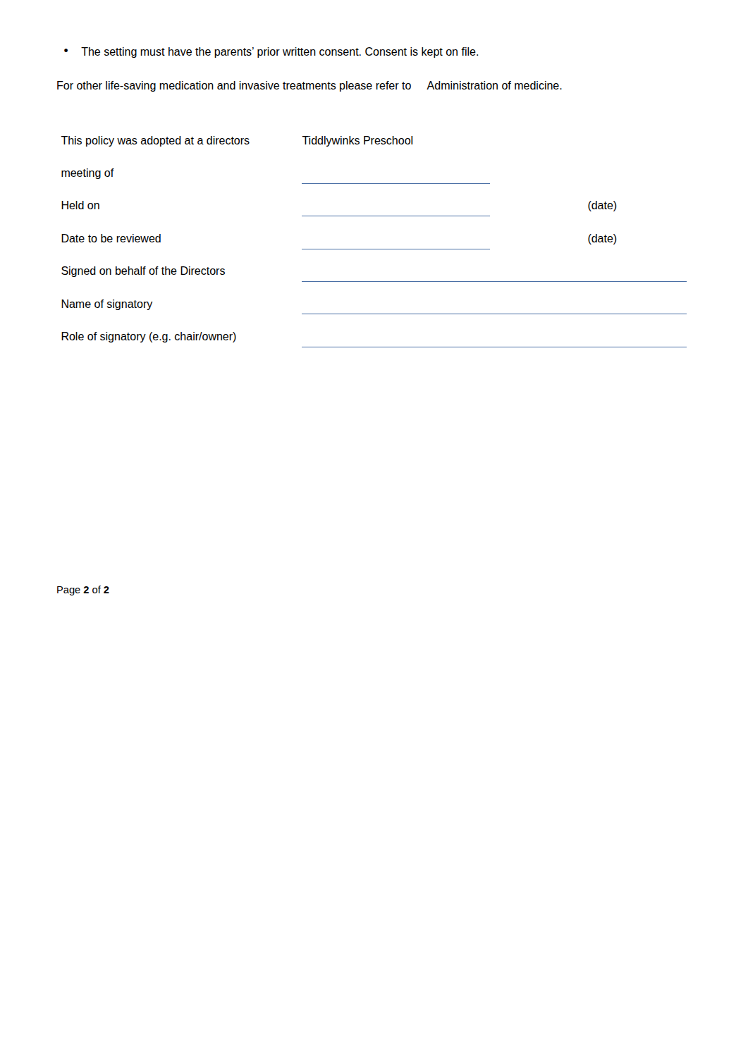The setting must have the parents’ prior written consent. Consent is kept on file.
For other life-saving medication and invasive treatments please refer to Administration of medicine.
| This policy was adopted at a directors | Tiddlywinks Preschool |
| meeting of | | |
| Held on | | (date) |
| Date to be reviewed | | (date) |
| Signed on behalf of the Directors | |
| Name of signatory | |
| Role of signatory (e.g. chair/owner) | |
Page 2 of 2